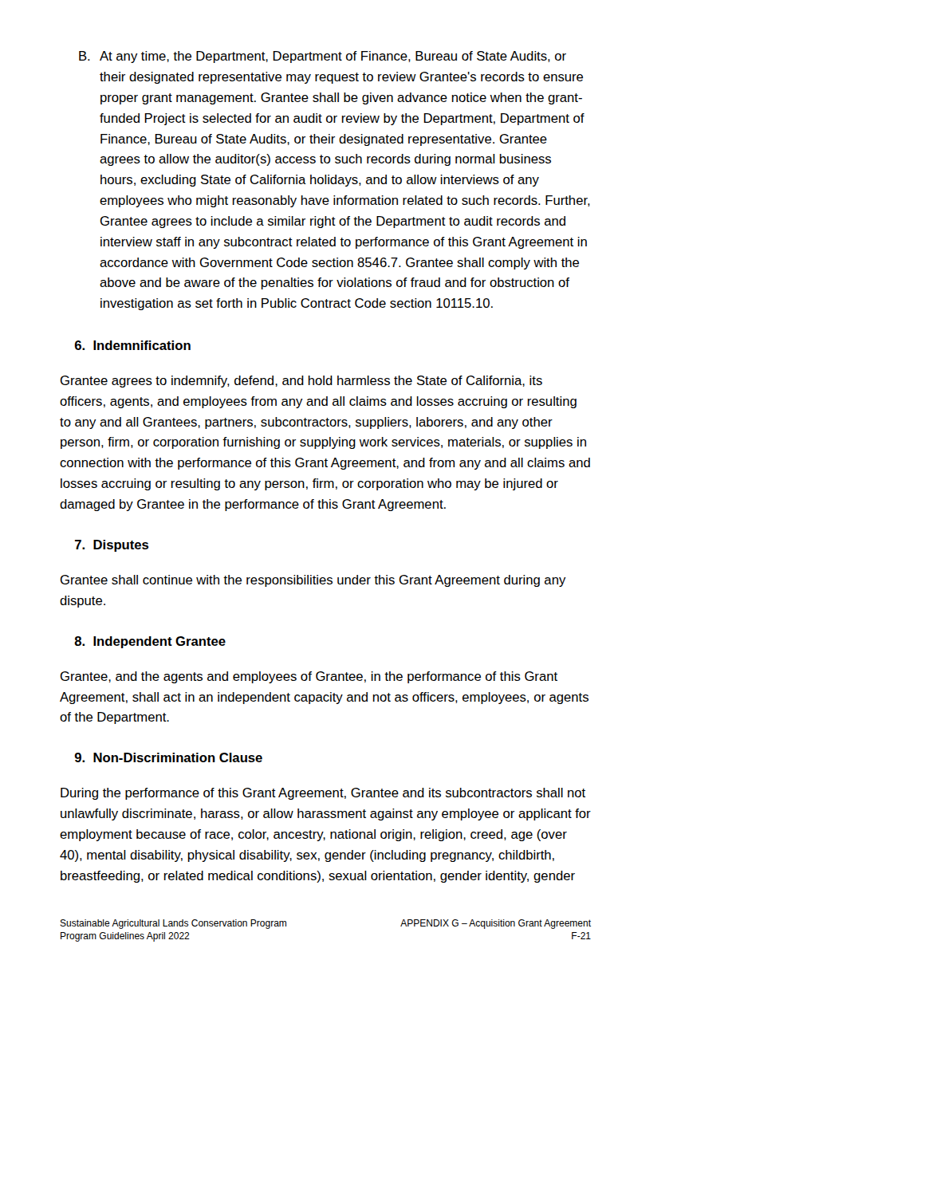At any time, the Department, Department of Finance, Bureau of State Audits, or their designated representative may request to review Grantee's records to ensure proper grant management. Grantee shall be given advance notice when the grant-funded Project is selected for an audit or review by the Department, Department of Finance, Bureau of State Audits, or their designated representative. Grantee agrees to allow the auditor(s) access to such records during normal business hours, excluding State of California holidays, and to allow interviews of any employees who might reasonably have information related to such records. Further, Grantee agrees to include a similar right of the Department to audit records and interview staff in any subcontract related to performance of this Grant Agreement in accordance with Government Code section 8546.7. Grantee shall comply with the above and be aware of the penalties for violations of fraud and for obstruction of investigation as set forth in Public Contract Code section 10115.10.
6. Indemnification
Grantee agrees to indemnify, defend, and hold harmless the State of California, its officers, agents, and employees from any and all claims and losses accruing or resulting to any and all Grantees, partners, subcontractors, suppliers, laborers, and any other person, firm, or corporation furnishing or supplying work services, materials, or supplies in connection with the performance of this Grant Agreement, and from any and all claims and losses accruing or resulting to any person, firm, or corporation who may be injured or damaged by Grantee in the performance of this Grant Agreement.
7. Disputes
Grantee shall continue with the responsibilities under this Grant Agreement during any dispute.
8. Independent Grantee
Grantee, and the agents and employees of Grantee, in the performance of this Grant Agreement, shall act in an independent capacity and not as officers, employees, or agents of the Department.
9. Non-Discrimination Clause
During the performance of this Grant Agreement, Grantee and its subcontractors shall not unlawfully discriminate, harass, or allow harassment against any employee or applicant for employment because of race, color, ancestry, national origin, religion, creed, age (over 40), mental disability, physical disability, sex, gender (including pregnancy, childbirth, breastfeeding, or related medical conditions), sexual orientation, gender identity, gender
Sustainable Agricultural Lands Conservation Program Program Guidelines April 2022
APPENDIX G – Acquisition Grant Agreement F-21